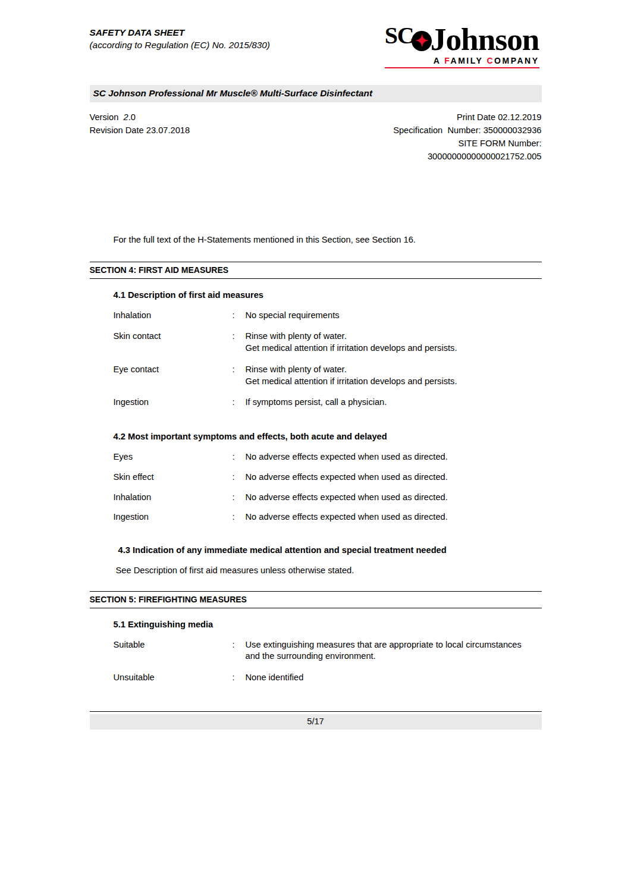SAFETY DATA SHEET
(according to Regulation (EC) No. 2015/830)
SC✦Johnson
A FAMILY COMPANY
SC Johnson Professional Mr Muscle® Multi-Surface Disinfectant
Version 2.0
Revision Date 23.07.2018
Print Date 02.12.2019
Specification Number: 350000032936
SITE FORM Number:
30000000000000021752.005
For the full text of the H-Statements mentioned in this Section, see Section 16.
SECTION 4: FIRST AID MEASURES
4.1 Description of first aid measures
| Inhalation | : | No special requirements |
| Skin contact | : | Rinse with plenty of water. Get medical attention if irritation develops and persists. |
| Eye contact | : | Rinse with plenty of water. Get medical attention if irritation develops and persists. |
| Ingestion | : | If symptoms persist, call a physician. |
4.2 Most important symptoms and effects, both acute and delayed
| Eyes | : | No adverse effects expected when used as directed. |
| Skin effect | : | No adverse effects expected when used as directed. |
| Inhalation | : | No adverse effects expected when used as directed. |
| Ingestion | : | No adverse effects expected when used as directed. |
4.3 Indication of any immediate medical attention and special treatment needed
See Description of first aid measures unless otherwise stated.
SECTION 5: FIREFIGHTING MEASURES
5.1 Extinguishing media
| Suitable | : | Use extinguishing measures that are appropriate to local circumstances and the surrounding environment. |
| Unsuitable | : | None identified |
5/17